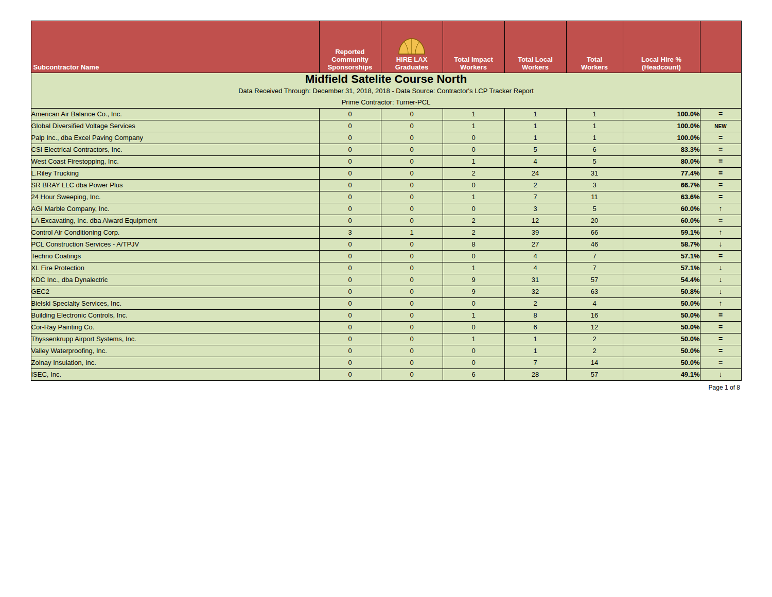| Midfield Satelite Course North |
| Data Received Through: December 31, 2018, 2018 - Data Source: Contractor's LCP Tracker Report |
| Prime Contractor: Turner-PCL |
| Subcontractor Name | Reported Community Sponsorships | HIRE LAX Graduates | Total Impact Workers | Total Local Workers | Total Workers | Local Hire % (Headcount) | |
| American Air Balance Co., Inc. | 0 | 0 | 1 | 1 | 1 | 100.0% | = |
| Global Diversified Voltage Services | 0 | 0 | 1 | 1 | 1 | 100.0% | NEW |
| Palp Inc., dba Excel Paving Company | 0 | 0 | 0 | 1 | 1 | 100.0% | = |
| CSI Electrical Contractors, Inc. | 0 | 0 | 0 | 5 | 6 | 83.3% | = |
| West Coast Firestopping, Inc. | 0 | 0 | 1 | 4 | 5 | 80.0% | = |
| L.Riley Trucking | 0 | 0 | 2 | 24 | 31 | 77.4% | = |
| SR BRAY LLC dba Power Plus | 0 | 0 | 0 | 2 | 3 | 66.7% | = |
| 24 Hour Sweeping, Inc. | 0 | 0 | 1 | 7 | 11 | 63.6% | = |
| AGI Marble Company, Inc. | 0 | 0 | 0 | 3 | 5 | 60.0% | ↑ |
| LA Excavating, Inc. dba Alward Equipment | 0 | 0 | 2 | 12 | 20 | 60.0% | = |
| Control Air Conditioning Corp. | 3 | 1 | 2 | 39 | 66 | 59.1% | ↑ |
| PCL Construction Services - A/TPJV | 0 | 0 | 8 | 27 | 46 | 58.7% | ↓ |
| Techno Coatings | 0 | 0 | 0 | 4 | 7 | 57.1% | = |
| XL Fire Protection | 0 | 0 | 1 | 4 | 7 | 57.1% | ↓ |
| KDC Inc., dba Dynalectric | 0 | 0 | 9 | 31 | 57 | 54.4% | ↓ |
| GEC2 | 0 | 0 | 9 | 32 | 63 | 50.8% | ↓ |
| Bielski Specialty Services, Inc. | 0 | 0 | 0 | 2 | 4 | 50.0% | ↑ |
| Building Electronic Controls, Inc. | 0 | 0 | 1 | 8 | 16 | 50.0% | = |
| Cor-Ray Painting Co. | 0 | 0 | 0 | 6 | 12 | 50.0% | = |
| Thyssenkrupp Airport Systems, Inc. | 0 | 0 | 1 | 1 | 2 | 50.0% | = |
| Valley Waterproofing, Inc. | 0 | 0 | 0 | 1 | 2 | 50.0% | = |
| Zolnay Insulation, Inc. | 0 | 0 | 0 | 7 | 14 | 50.0% | = |
| ISEC, Inc. | 0 | 0 | 6 | 28 | 57 | 49.1% | ↓ |
Page 1 of 8